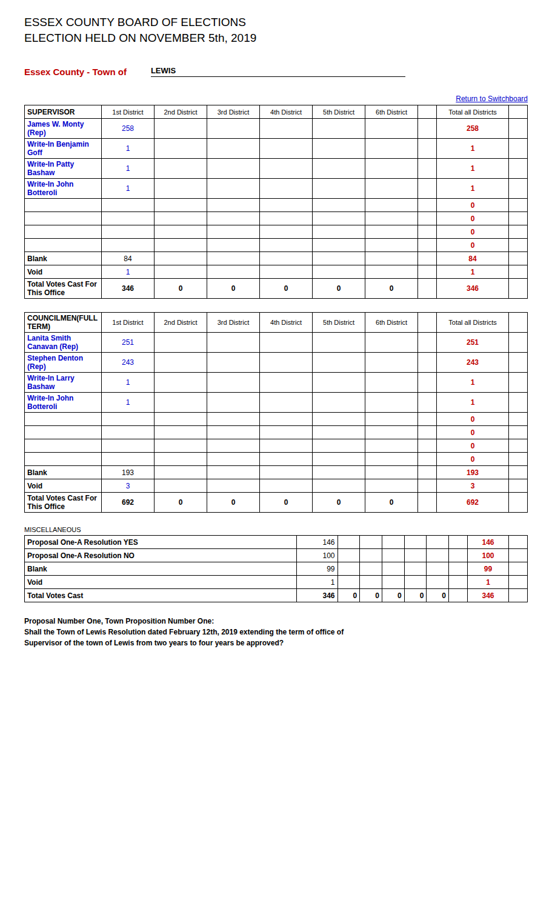ESSEX COUNTY BOARD OF ELECTIONS
ELECTION HELD ON NOVEMBER 5th, 2019
Essex County - Town of LEWIS
Return to Switchboard
| SUPERVISOR | 1st District | 2nd District | 3rd District | 4th District | 5th District | 6th District | | Total all Districts | |
| --- | --- | --- | --- | --- | --- | --- | --- | --- | --- |
| James W. Monty (Rep) | 258 | | | | | | | 258 | |
| Write-In Benjamin Goff | 1 | | | | | | | 1 | |
| Write-In Patty Bashaw | 1 | | | | | | | 1 | |
| Write-In John Botteroli | 1 | | | | | | | 1 | |
| | | | | | | | | 0 | |
| | | | | | | | | 0 | |
| | | | | | | | | 0 | |
| | | | | | | | | 0 | |
| Blank | 84 | | | | | | | 84 | |
| Void | 1 | | | | | | | 1 | |
| Total Votes Cast For This Office | 346 | 0 | 0 | 0 | 0 | 0 | | 346 | |
| COUNCILMEN(FULL TERM) | 1st District | 2nd District | 3rd District | 4th District | 5th District | 6th District | | Total all Districts | |
| --- | --- | --- | --- | --- | --- | --- | --- | --- | --- |
| Lanita Smith Canavan (Rep) | 251 | | | | | | | 251 | |
| Stephen Denton (Rep) | 243 | | | | | | | 243 | |
| Write-In Larry Bashaw | 1 | | | | | | | 1 | |
| Write-In John Botteroli | 1 | | | | | | | 1 | |
| | | | | | | | | 0 | |
| | | | | | | | | 0 | |
| | | | | | | | | 0 | |
| | | | | | | | | 0 | |
| Blank | 193 | | | | | | | 193 | |
| Void | 3 | | | | | | | 3 | |
| Total Votes Cast For This Office | 692 | 0 | 0 | 0 | 0 | 0 | | 692 | |
MISCELLANEOUS
| Proposal One-A Resolution YES | 146 | | | | | | | 146 | |
| Proposal One-A Resolution NO | 100 | | | | | | | 100 | |
| Blank | 99 | | | | | | | 99 | |
| Void | 1 | | | | | | | 1 | |
| Total Votes Cast | 346 | 0 | 0 | 0 | 0 | 0 | | 346 | |
Proposal Number One, Town Proposition Number One:
Shall the Town of Lewis Resolution dated February 12th, 2019 extending the term of office of
Supervisor of the town of Lewis from two years to four years be approved?